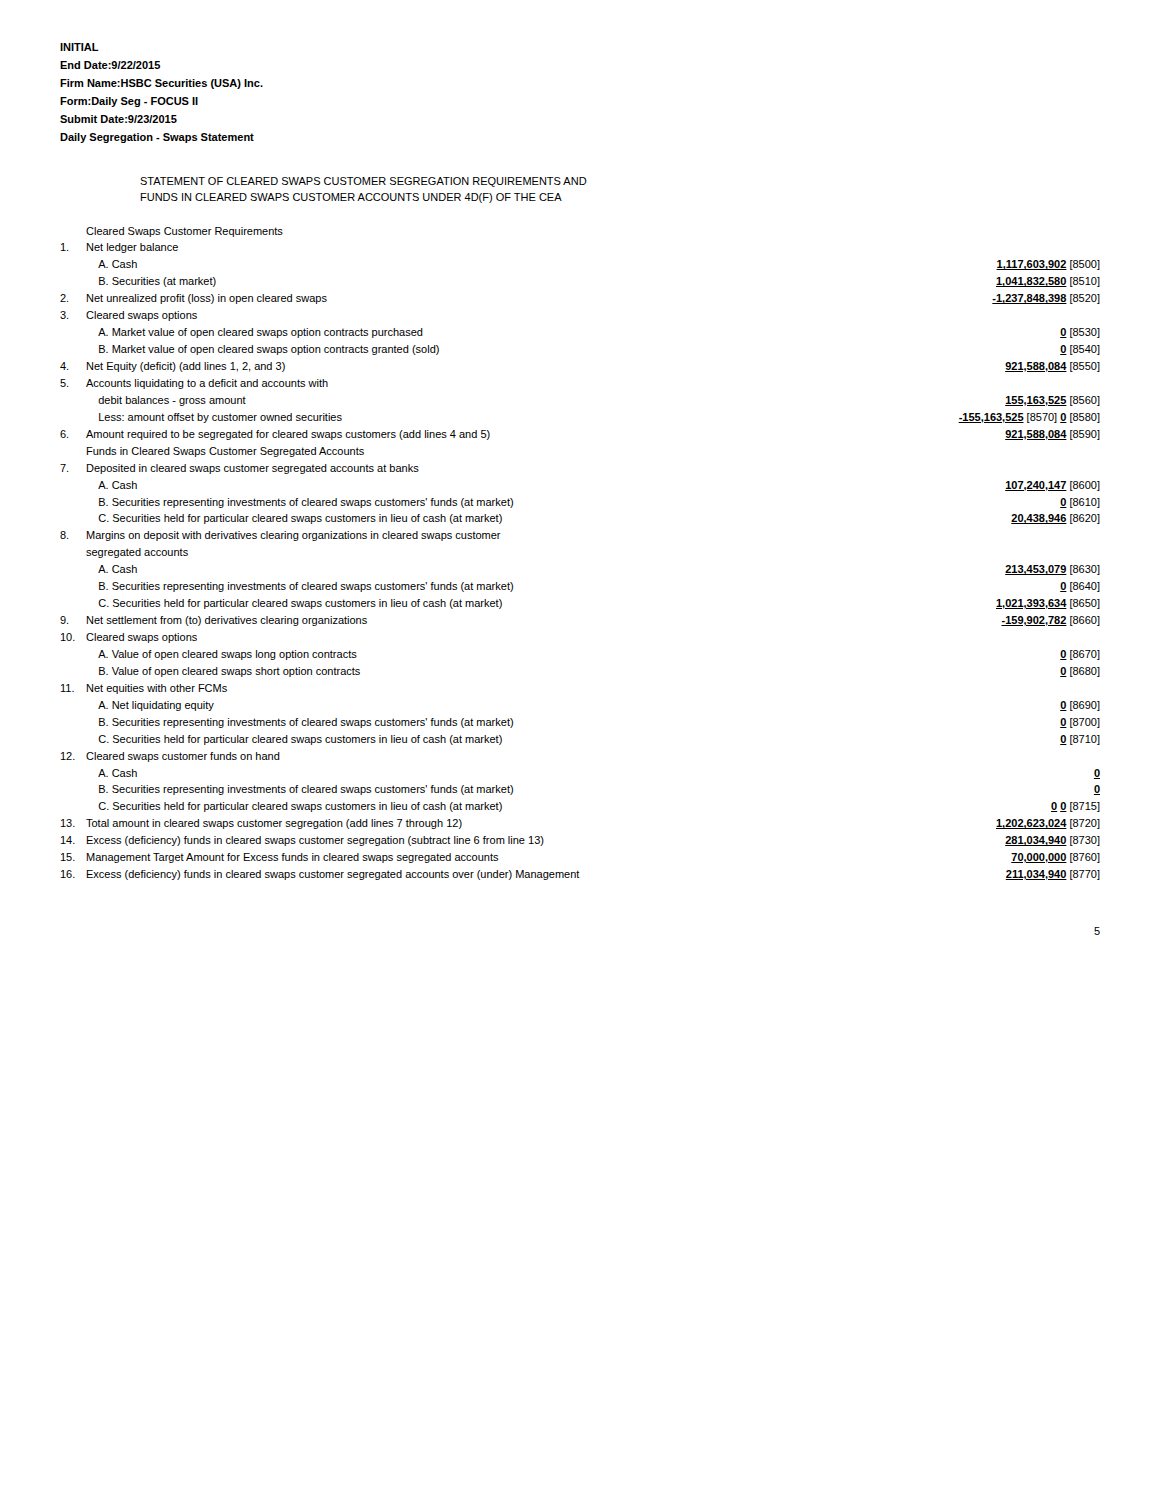INITIAL
End Date:9/22/2015
Firm Name:HSBC Securities (USA) Inc.
Form:Daily Seg - FOCUS II
Submit Date:9/23/2015
Daily Segregation - Swaps Statement
STATEMENT OF CLEARED SWAPS CUSTOMER SEGREGATION REQUIREMENTS AND
FUNDS IN CLEARED SWAPS CUSTOMER ACCOUNTS UNDER 4D(F) OF THE CEA
| | Cleared Swaps Customer Requirements | |
| 1. | Net ledger balance | |
| | A. Cash | 1,117,603,902 [8500] |
| | B. Securities (at market) | 1,041,832,580 [8510] |
| 2. | Net unrealized profit (loss) in open cleared swaps | -1,237,848,398 [8520] |
| 3. | Cleared swaps options | |
| | A. Market value of open cleared swaps option contracts purchased | 0 [8530] |
| | B. Market value of open cleared swaps option contracts granted (sold) | 0 [8540] |
| 4. | Net Equity (deficit) (add lines 1, 2, and 3) | 921,588,084 [8550] |
| 5. | Accounts liquidating to a deficit and accounts with | |
| | debit balances - gross amount | 155,163,525 [8560] |
| | Less: amount offset by customer owned securities | -155,163,525 [8570] 0 [8580] |
| 6. | Amount required to be segregated for cleared swaps customers (add lines 4 and 5) | 921,588,084 [8590] |
| | Funds in Cleared Swaps Customer Segregated Accounts | |
| 7. | Deposited in cleared swaps customer segregated accounts at banks | |
| | A. Cash | 107,240,147 [8600] |
| | B. Securities representing investments of cleared swaps customers' funds (at market) | 0 [8610] |
| | C. Securities held for particular cleared swaps customers in lieu of cash (at market) | 20,438,946 [8620] |
| 8. | Margins on deposit with derivatives clearing organizations in cleared swaps customer | |
| | segregated accounts | |
| | A. Cash | 213,453,079 [8630] |
| | B. Securities representing investments of cleared swaps customers' funds (at market) | 0 [8640] |
| | C. Securities held for particular cleared swaps customers in lieu of cash (at market) | 1,021,393,634 [8650] |
| 9. | Net settlement from (to) derivatives clearing organizations | -159,902,782 [8660] |
| 10. | Cleared swaps options | |
| | A. Value of open cleared swaps long option contracts | 0 [8670] |
| | B. Value of open cleared swaps short option contracts | 0 [8680] |
| 11. | Net equities with other FCMs | |
| | A. Net liquidating equity | 0 [8690] |
| | B. Securities representing investments of cleared swaps customers' funds (at market) | 0 [8700] |
| | C. Securities held for particular cleared swaps customers in lieu of cash (at market) | 0 [8710] |
| 12. | Cleared swaps customer funds on hand | |
| | A. Cash | 0 |
| | B. Securities representing investments of cleared swaps customers' funds (at market) | 0 |
| | C. Securities held for particular cleared swaps customers in lieu of cash (at market) | 0 0 [8715] |
| 13. | Total amount in cleared swaps customer segregation (add lines 7 through 12) | 1,202,623,024 [8720] |
| 14. | Excess (deficiency) funds in cleared swaps customer segregation (subtract line 6 from line 13) | 281,034,940 [8730] |
| 15. | Management Target Amount for Excess funds in cleared swaps segregated accounts | 70,000,000 [8760] |
| 16. | Excess (deficiency) funds in cleared swaps customer segregated accounts over (under) Management | 211,034,940 [8770] |
5